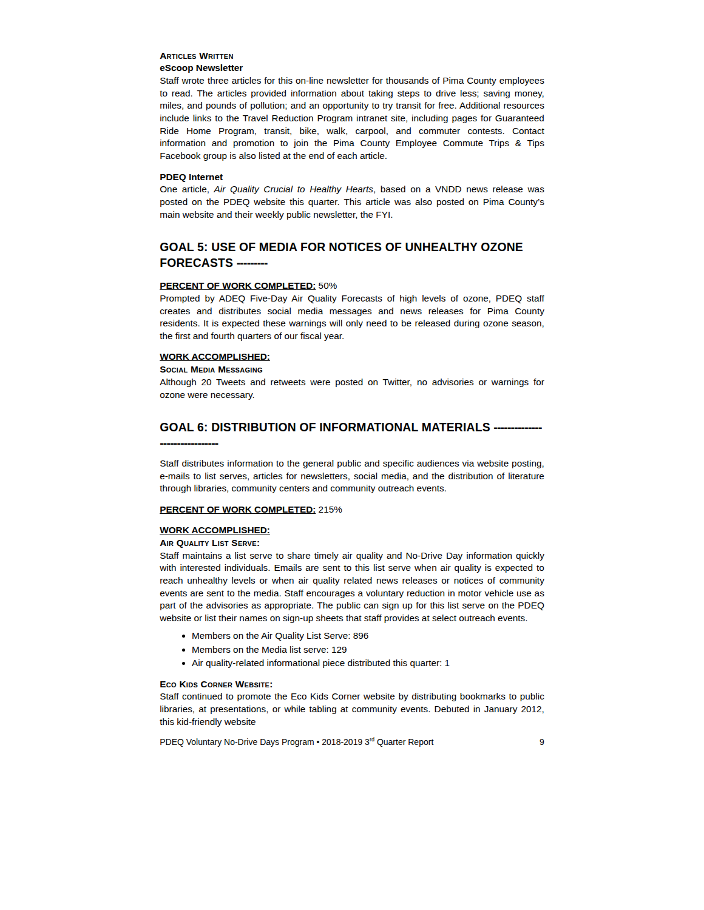Articles Written
eScoop Newsletter
Staff wrote three articles for this on-line newsletter for thousands of Pima County employees to read. The articles provided information about taking steps to drive less; saving money, miles, and pounds of pollution; and an opportunity to try transit for free. Additional resources include links to the Travel Reduction Program intranet site, including pages for Guaranteed Ride Home Program, transit, bike, walk, carpool, and commuter contests. Contact information and promotion to join the Pima County Employee Commute Trips & Tips Facebook group is also listed at the end of each article.
PDEQ Internet
One article, Air Quality Crucial to Healthy Hearts, based on a VNDD news release was posted on the PDEQ website this quarter. This article was also posted on Pima County’s main website and their weekly public newsletter, the FYI.
GOAL 5: USE OF MEDIA FOR NOTICES OF UNHEALTHY OZONE FORECASTS ---------
PERCENT OF WORK COMPLETED: 50%
Prompted by ADEQ Five-Day Air Quality Forecasts of high levels of ozone, PDEQ staff creates and distributes social media messages and news releases for Pima County residents. It is expected these warnings will only need to be released during ozone season, the first and fourth quarters of our fiscal year.
WORK ACCOMPLISHED:
Social Media Messaging
Although 20 Tweets and retweets were posted on Twitter, no advisories or warnings for ozone were necessary.
GOAL 6: DISTRIBUTION OF INFORMATIONAL MATERIALS -------------------------------
Staff distributes information to the general public and specific audiences via website posting, e-mails to list serves, articles for newsletters, social media, and the distribution of literature through libraries, community centers and community outreach events.
PERCENT OF WORK COMPLETED: 215%
WORK ACCOMPLISHED:
Air Quality List Serve:
Staff maintains a list serve to share timely air quality and No-Drive Day information quickly with interested individuals. Emails are sent to this list serve when air quality is expected to reach unhealthy levels or when air quality related news releases or notices of community events are sent to the media. Staff encourages a voluntary reduction in motor vehicle use as part of the advisories as appropriate. The public can sign up for this list serve on the PDEQ website or list their names on sign-up sheets that staff provides at select outreach events.
Members on the Air Quality List Serve: 896
Members on the Media list serve: 129
Air quality-related informational piece distributed this quarter: 1
Eco Kids Corner Website:
Staff continued to promote the Eco Kids Corner website by distributing bookmarks to public libraries, at presentations, or while tabling at community events. Debuted in January 2012, this kid-friendly website
PDEQ Voluntary No-Drive Days Program • 2018-2019 3rd Quarter Report
9